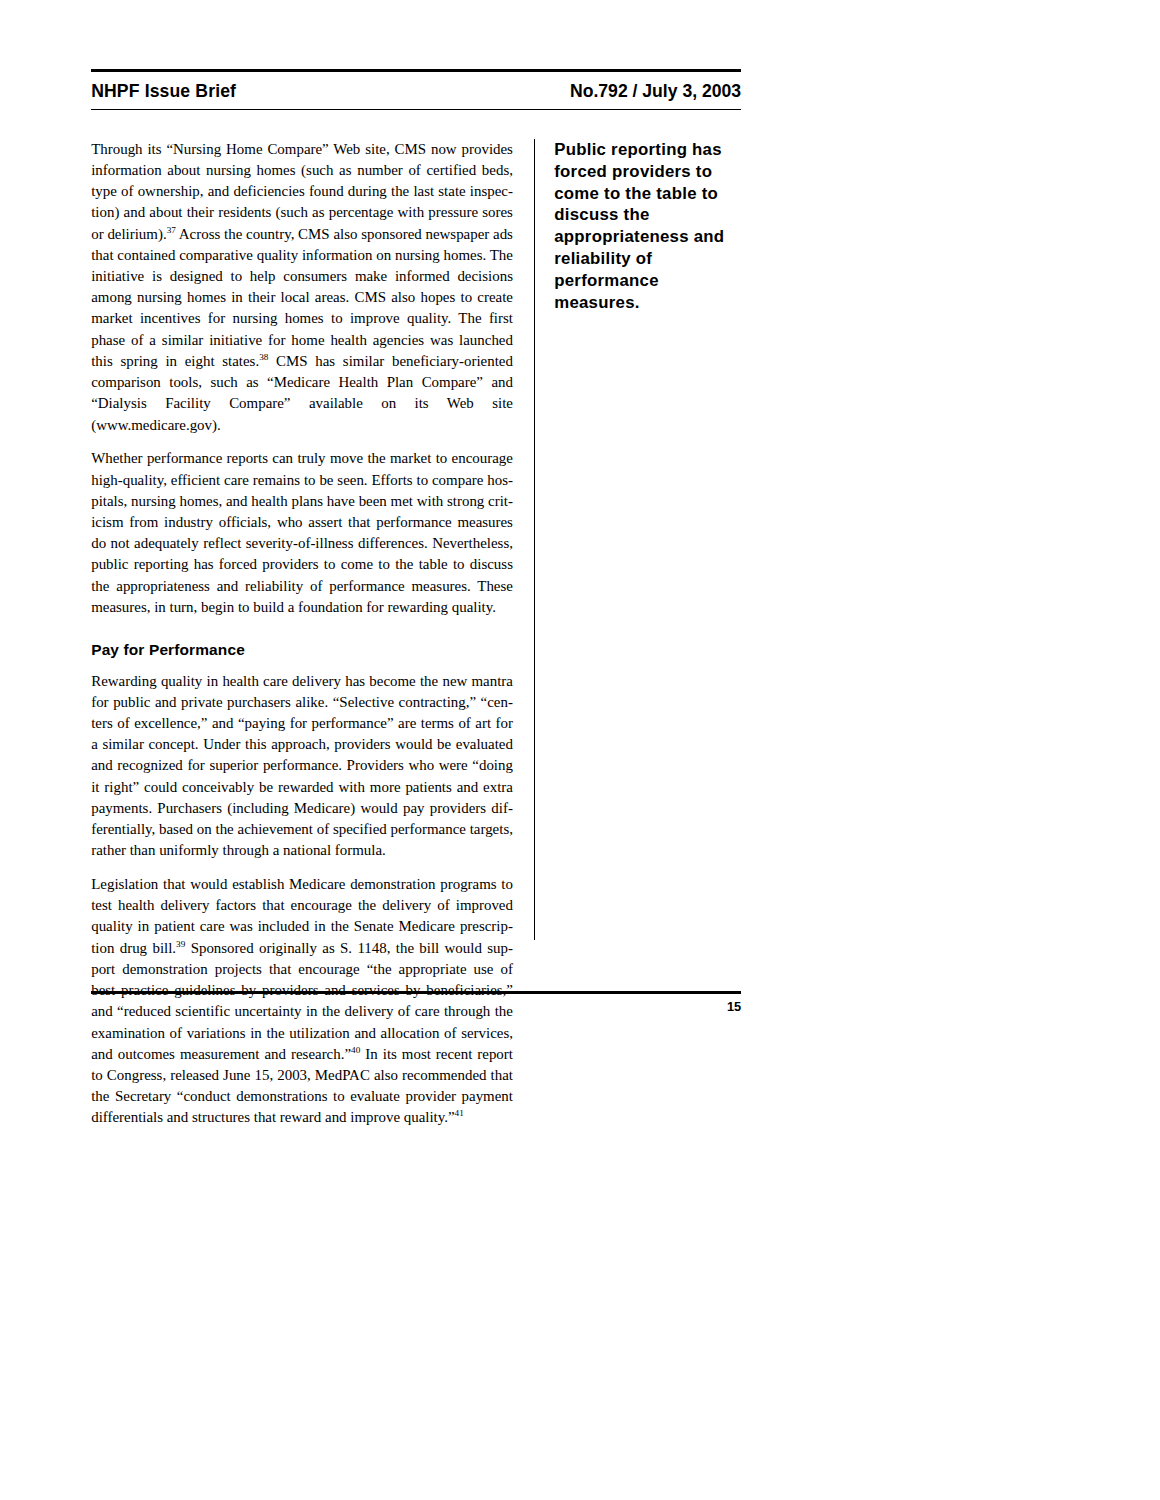NHPF Issue Brief No.792 / July 3, 2003
Through its “Nursing Home Compare” Web site, CMS now provides information about nursing homes (such as number of certified beds, type of ownership, and deficiencies found during the last state inspection) and about their residents (such as percentage with pressure sores or delirium).37 Across the country, CMS also sponsored newspaper ads that contained comparative quality information on nursing homes. The initiative is designed to help consumers make informed decisions among nursing homes in their local areas. CMS also hopes to create market incentives for nursing homes to improve quality. The first phase of a similar initiative for home health agencies was launched this spring in eight states.38 CMS has similar beneficiary-oriented comparison tools, such as “Medicare Health Plan Compare” and “Dialysis Facility Compare” available on its Web site (www.medicare.gov).
Whether performance reports can truly move the market to encourage high-quality, efficient care remains to be seen. Efforts to compare hospitals, nursing homes, and health plans have been met with strong criticism from industry officials, who assert that performance measures do not adequately reflect severity-of-illness differences. Nevertheless, public reporting has forced providers to come to the table to discuss the appropriateness and reliability of performance measures. These measures, in turn, begin to build a foundation for rewarding quality.
Pay for Performance
Rewarding quality in health care delivery has become the new mantra for public and private purchasers alike. “Selective contracting,” “centers of excellence,” and “paying for performance” are terms of art for a similar concept. Under this approach, providers would be evaluated and recognized for superior performance. Providers who were “doing it right” could conceivably be rewarded with more patients and extra payments. Purchasers (including Medicare) would pay providers differentially, based on the achievement of specified performance targets, rather than uniformly through a national formula.
Legislation that would establish Medicare demonstration programs to test health delivery factors that encourage the delivery of improved quality in patient care was included in the Senate Medicare prescription drug bill.39 Sponsored originally as S. 1148, the bill would support demonstration projects that encourage “the appropriate use of best practice guidelines by providers and services by beneficiaries,” and “reduced scientific uncertainty in the delivery of care through the examination of variations in the utilization and allocation of services, and outcomes measurement and research.”40 In its most recent report to Congress, released June 15, 2003, MedPAC also recommended that the Secretary “conduct demonstrations to evaluate provider payment differentials and structures that reward and improve quality.”41
Public reporting has forced providers to come to the table to discuss the appropriateness and reliability of performance measures.
15